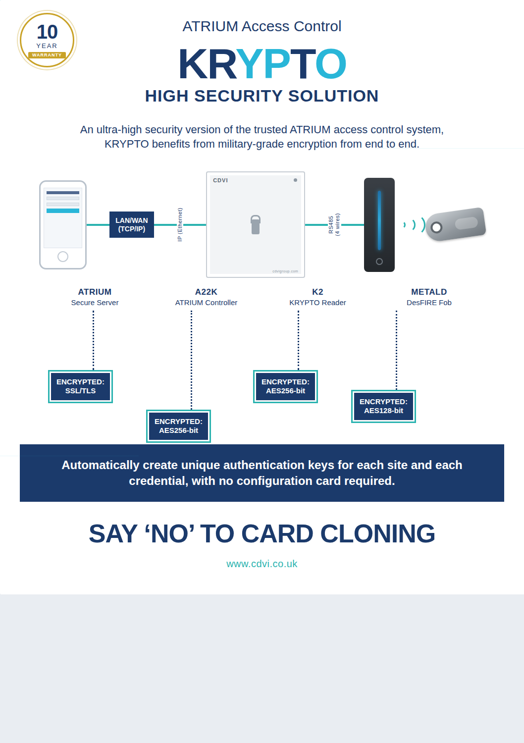10 YEAR WARRANTY
ATRIUM Access Control
KRYPTO
HIGH SECURITY SOLUTION
An ultra-high security version of the trusted ATRIUM access control system, KRYPTO benefits from military-grade encryption from end to end.
LAN/WAN
(TCP/IP)
IP (Ethernet)
CDVI cdvigroup.com
RS485
(4 wires)
ATRIUMSecure Server
A22KATRIUM Controller
K2 KRYPTO Reader
METALDDesFIRE Fob
ENCRYPTED:
SSL/TLS
ENCRYPTED:
AES256-bit
ENCRYPTED:
AES256-bit
ENCRYPTED:
AES128-bit
Automatically create unique authentication keys for each site and each credential, with no configuration card required.
SAY ‘NO’ TO CARD CLONING
www.cdvi.co.uk